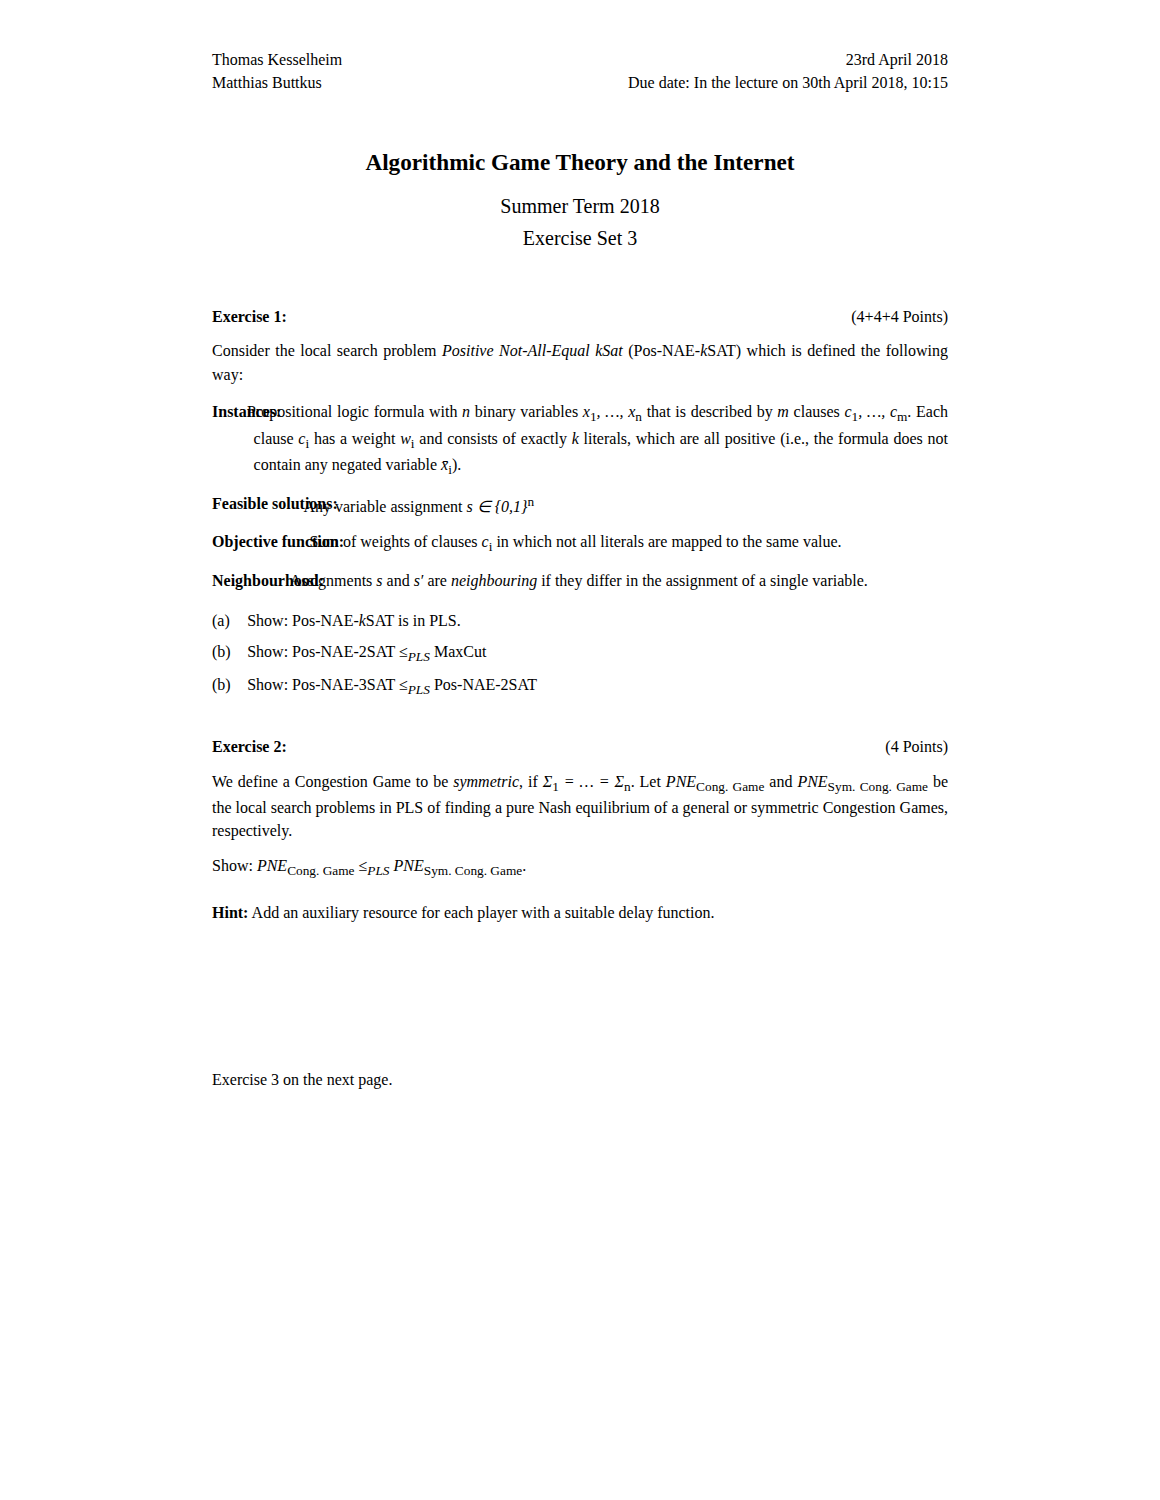Thomas Kesselheim
Matthias Buttkus
23rd April 2018
Due date: In the lecture on 30th April 2018, 10:15
Algorithmic Game Theory and the Internet
Summer Term 2018
Exercise Set 3
Exercise 1: (4+4+4 Points)
Consider the local search problem Positive Not-All-Equal kSat (Pos-NAE-k SAT) which is defined the following way:
Instances:
Propositional logic formula with n binary variables x1, …, xn that is described by m clauses c1, …, cm. Each clause ci has a weight wi and consists of exactly k literals, which are all positive (i.e., the formula does not contain any negated variable x̄i).
Feasible solutions:
Any variable assignment s ∈ {0,1}n
Objective function:
Sum of weights of clauses ci in which not all literals are mapped to the same value.
Neighbourhood:
Assignments s and s′ are neighbouring if they differ in the assignment of a single variable.
(a) Show: Pos-NAE-k SAT is in PLS.
(b) Show: Pos-NAE-2SAT ≤PLS MaxCut
(b) Show: Pos-NAE-3SAT ≤PLS Pos-NAE-2SAT
Exercise 2: (4 Points)
We define a Congestion Game to be symmetric, if Σ1 = … = Σn. Let PNECong. Game and PNESym. Cong. Game be the local search problems in PLS of finding a pure Nash equilibrium of a general or symmetric Congestion Games, respectively.
Show: PNECong. Game ≤PLS PNESym. Cong. Game.
Hint: Add an auxiliary resource for each player with a suitable delay function.
Exercise 3 on the next page.